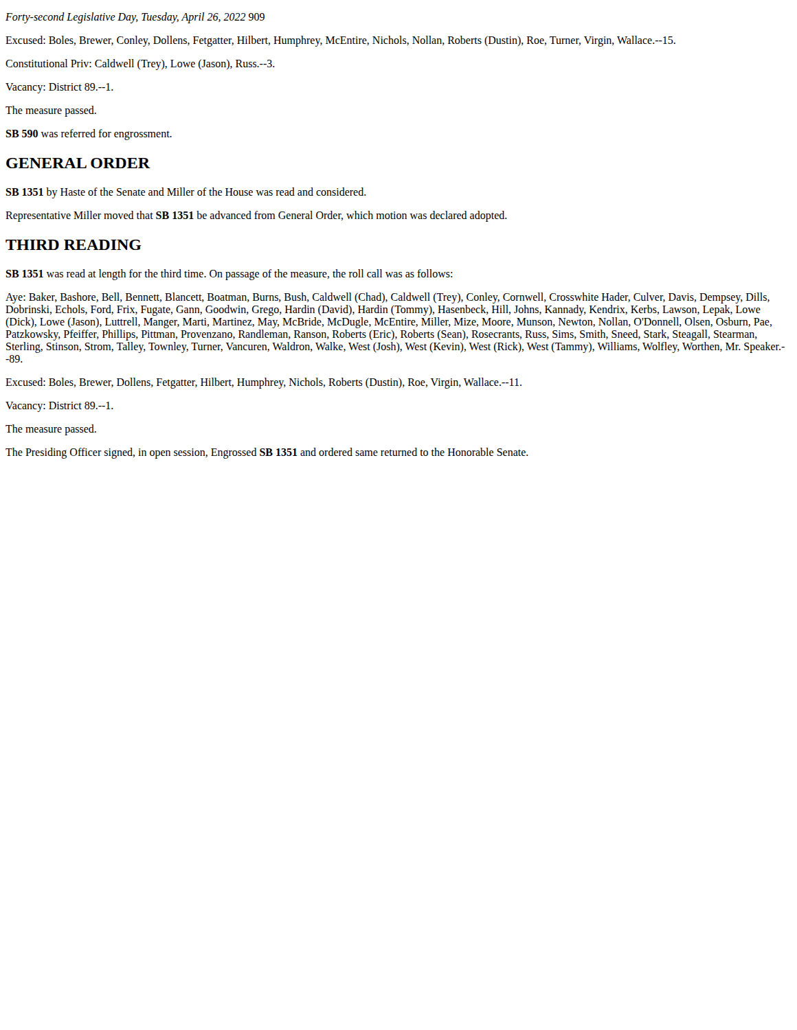Forty-second Legislative Day, Tuesday, April 26, 2022 909
Excused: Boles, Brewer, Conley, Dollens, Fetgatter, Hilbert, Humphrey, McEntire, Nichols, Nollan, Roberts (Dustin), Roe, Turner, Virgin, Wallace.--15.
Constitutional Priv: Caldwell (Trey), Lowe (Jason), Russ.--3.
Vacancy: District 89.--1.
The measure passed.
SB 590 was referred for engrossment.
GENERAL ORDER
SB 1351 by Haste of the Senate and Miller of the House was read and considered.
Representative Miller moved that SB 1351 be advanced from General Order, which motion was declared adopted.
THIRD READING
SB 1351 was read at length for the third time. On passage of the measure, the roll call was as follows:
Aye: Baker, Bashore, Bell, Bennett, Blancett, Boatman, Burns, Bush, Caldwell (Chad), Caldwell (Trey), Conley, Cornwell, Crosswhite Hader, Culver, Davis, Dempsey, Dills, Dobrinski, Echols, Ford, Frix, Fugate, Gann, Goodwin, Grego, Hardin (David), Hardin (Tommy), Hasenbeck, Hill, Johns, Kannady, Kendrix, Kerbs, Lawson, Lepak, Lowe (Dick), Lowe (Jason), Luttrell, Manger, Marti, Martinez, May, McBride, McDugle, McEntire, Miller, Mize, Moore, Munson, Newton, Nollan, O'Donnell, Olsen, Osburn, Pae, Patzkowsky, Pfeiffer, Phillips, Pittman, Provenzano, Randleman, Ranson, Roberts (Eric), Roberts (Sean), Rosecrants, Russ, Sims, Smith, Sneed, Stark, Steagall, Stearman, Sterling, Stinson, Strom, Talley, Townley, Turner, Vancuren, Waldron, Walke, West (Josh), West (Kevin), West (Rick), West (Tammy), Williams, Wolfley, Worthen, Mr. Speaker.--89.
Excused: Boles, Brewer, Dollens, Fetgatter, Hilbert, Humphrey, Nichols, Roberts (Dustin), Roe, Virgin, Wallace.--11.
Vacancy: District 89.--1.
The measure passed.
The Presiding Officer signed, in open session, Engrossed SB 1351 and ordered same returned to the Honorable Senate.